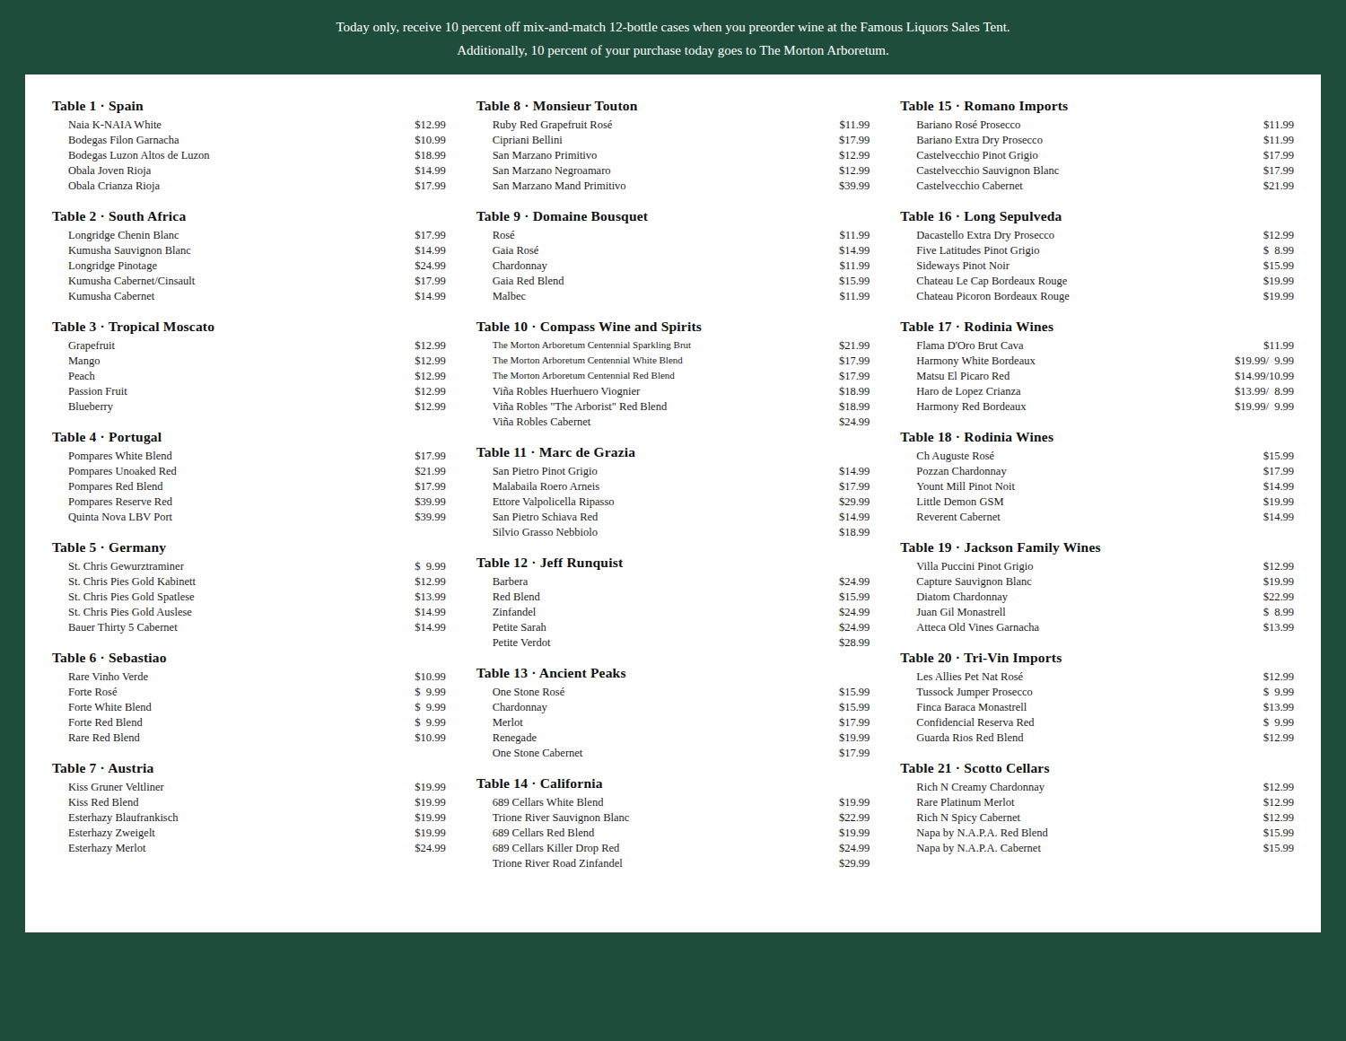Today only, receive 10 percent off mix-and-match 12-bottle cases when you preorder wine at the Famous Liquors Sales Tent.
Additionally, 10 percent of your purchase today goes to The Morton Arboretum.
Table 1 · Spain
| Naia K-NAIA White | $12.99 |
| Bodegas Filon Garnacha | $10.99 |
| Bodegas Luzon Altos de Luzon | $18.99 |
| Obala Joven Rioja | $14.99 |
| Obala Crianza Rioja | $17.99 |
Table 2 · South Africa
| Longridge Chenin Blanc | $17.99 |
| Kumusha Sauvignon Blanc | $14.99 |
| Longridge Pinotage | $24.99 |
| Kumusha Cabernet/Cinsault | $17.99 |
| Kumusha Cabernet | $14.99 |
Table 3 · Tropical Moscato
| Grapefruit | $12.99 |
| Mango | $12.99 |
| Peach | $12.99 |
| Passion Fruit | $12.99 |
| Blueberry | $12.99 |
Table 4 · Portugal
| Pompares White Blend | $17.99 |
| Pompares Unoaked Red | $21.99 |
| Pompares Red Blend | $17.99 |
| Pompares Reserve Red | $39.99 |
| Quinta Nova LBV Port | $39.99 |
Table 5 · Germany
| St. Chris Gewurztraminer | $ 9.99 |
| St. Chris Pies Gold Kabinett | $12.99 |
| St. Chris Pies Gold Spatlese | $13.99 |
| St. Chris Pies Gold Auslese | $14.99 |
| Bauer Thirty 5 Cabernet | $14.99 |
Table 6 · Sebastiao
| Rare Vinho Verde | $10.99 |
| Forte Rosé | $ 9.99 |
| Forte White Blend | $ 9.99 |
| Forte Red Blend | $ 9.99 |
| Rare Red Blend | $10.99 |
Table 7 · Austria
| Kiss Gruner Veltliner | $19.99 |
| Kiss Red Blend | $19.99 |
| Esterhazy Blaufrankisch | $19.99 |
| Esterhazy Zweigelt | $19.99 |
| Esterhazy Merlot | $24.99 |
Table 8 · Monsieur Touton
| Ruby Red Grapefruit Rosé | $11.99 |
| Cipriani Bellini | $17.99 |
| San Marzano Primitivo | $12.99 |
| San Marzano Negroamaro | $12.99 |
| San Marzano Mand Primitivo | $39.99 |
Table 9 · Domaine Bousquet
| Rosé | $11.99 |
| Gaia Rosé | $14.99 |
| Chardonnay | $11.99 |
| Gaia Red Blend | $15.99 |
| Malbec | $11.99 |
Table 10 · Compass Wine and Spirits
| The Morton Arboretum Centennial Sparkling Brut | $21.99 |
| The Morton Arboretum Centennial White Blend | $17.99 |
| The Morton Arboretum Centennial Red Blend | $17.99 |
| Viña Robles Huerhuero Viognier | $18.99 |
| Viña Robles "The Arborist" Red Blend | $18.99 |
| Viña Robles Cabernet | $24.99 |
Table 11 · Marc de Grazia
| San Pietro Pinot Grigio | $14.99 |
| Malabaila Roero Arneis | $17.99 |
| Ettore Valpolicella Ripasso | $29.99 |
| San Pietro Schiava Red | $14.99 |
| Silvio Grasso Nebbiolo | $18.99 |
Table 12 · Jeff Runquist
| Barbera | $24.99 |
| Red Blend | $15.99 |
| Zinfandel | $24.99 |
| Petite Sarah | $24.99 |
| Petite Verdot | $28.99 |
Table 13 · Ancient Peaks
| One Stone Rosé | $15.99 |
| Chardonnay | $15.99 |
| Merlot | $17.99 |
| Renegade | $19.99 |
| One Stone Cabernet | $17.99 |
Table 14 · California
| 689 Cellars White Blend | $19.99 |
| Trione River Sauvignon Blanc | $22.99 |
| 689 Cellars Red Blend | $19.99 |
| 689 Cellars Killer Drop Red | $24.99 |
| Trione River Road Zinfandel | $29.99 |
Table 15 · Romano Imports
| Bariano Rosé Prosecco | $11.99 |
| Bariano Extra Dry Prosecco | $11.99 |
| Castelvecchio Pinot Grigio | $17.99 |
| Castelvecchio Sauvignon Blanc | $17.99 |
| Castelvecchio Cabernet | $21.99 |
Table 16 · Long Sepulveda
| Dacastello Extra Dry Prosecco | $12.99 |
| Five Latitudes Pinot Grigio | $ 8.99 |
| Sideways Pinot Noir | $15.99 |
| Chateau Le Cap Bordeaux Rouge | $19.99 |
| Chateau Picoron Bordeaux Rouge | $19.99 |
Table 17 · Rodinia Wines
| Flama D'Oro Brut Cava | $11.99 |
| Harmony White Bordeaux | $19.99/ 9.99 |
| Matsu El Picaro Red | $14.99/10.99 |
| Haro de Lopez Crianza | $13.99/ 8.99 |
| Harmony Red Bordeaux | $19.99/ 9.99 |
Table 18 · Rodinia Wines
| Ch Auguste Rosé | $15.99 |
| Pozzan Chardonnay | $17.99 |
| Yount Mill Pinot Noit | $14.99 |
| Little Demon GSM | $19.99 |
| Reverent Cabernet | $14.99 |
Table 19 · Jackson Family Wines
| Villa Puccini Pinot Grigio | $12.99 |
| Capture Sauvignon Blanc | $19.99 |
| Diatom Chardonnay | $22.99 |
| Juan Gil Monastrell | $ 8.99 |
| Atteca Old Vines Garnacha | $13.99 |
Table 20 · Tri-Vin Imports
| Les Allies Pet Nat Rosé | $12.99 |
| Tussock Jumper Prosecco | $ 9.99 |
| Finca Baraca Monastrell | $13.99 |
| Confidencial Reserva Red | $ 9.99 |
| Guarda Rios Red Blend | $12.99 |
Table 21 · Scotto Cellars
| Rich N Creamy Chardonnay | $12.99 |
| Rare Platinum Merlot | $12.99 |
| Rich N Spicy Cabernet | $12.99 |
| Napa by N.A.P.A. Red Blend | $15.99 |
| Napa by N.A.P.A. Cabernet | $15.99 |